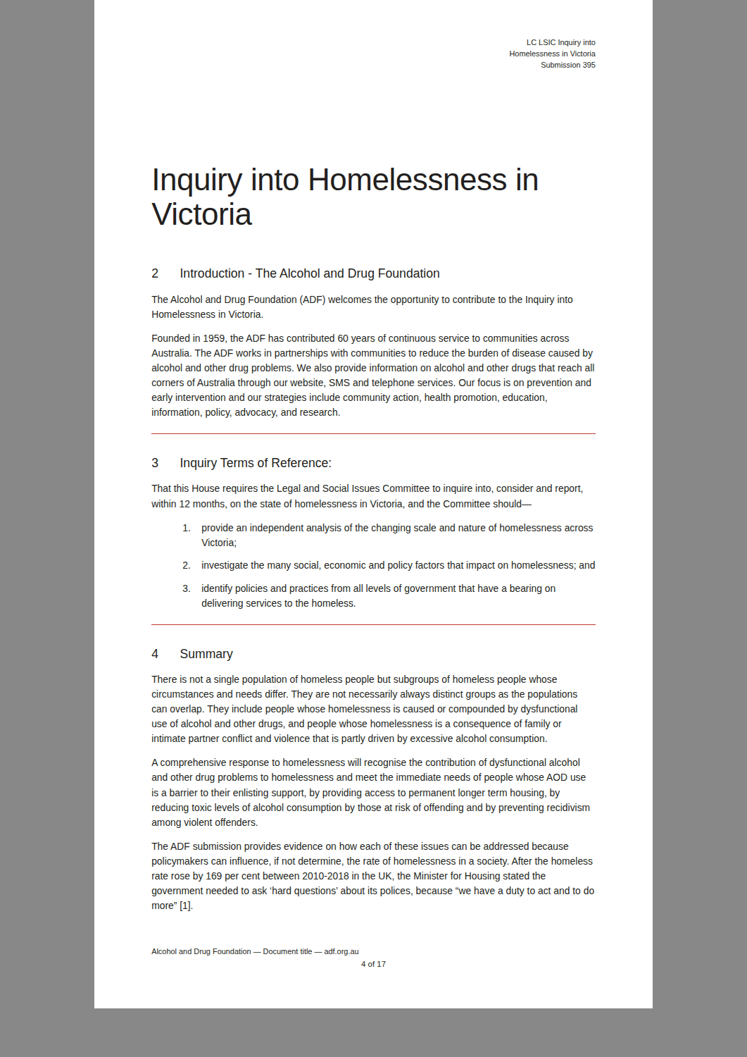LC LSIC Inquiry into
Homelessness in Victoria
Submission 395
Inquiry into Homelessness in
Victoria
2 Introduction - The Alcohol and Drug Foundation
The Alcohol and Drug Foundation (ADF) welcomes the opportunity to contribute to the Inquiry into Homelessness in Victoria.
Founded in 1959, the ADF has contributed 60 years of continuous service to communities across Australia. The ADF works in partnerships with communities to reduce the burden of disease caused by alcohol and other drug problems. We also provide information on alcohol and other drugs that reach all corners of Australia through our website, SMS and telephone services. Our focus is on prevention and early intervention and our strategies include community action, health promotion, education, information, policy, advocacy, and research.
3 Inquiry Terms of Reference:
That this House requires the Legal and Social Issues Committee to inquire into, consider and report, within 12 months, on the state of homelessness in Victoria, and the Committee should—
provide an independent analysis of the changing scale and nature of homelessness across Victoria;
investigate the many social, economic and policy factors that impact on homelessness; and
identify policies and practices from all levels of government that have a bearing on delivering services to the homeless.
4 Summary
There is not a single population of homeless people but subgroups of homeless people whose circumstances and needs differ. They are not necessarily always distinct groups as the populations can overlap. They include people whose homelessness is caused or compounded by dysfunctional use of alcohol and other drugs, and people whose homelessness is a consequence of family or intimate partner conflict and violence that is partly driven by excessive alcohol consumption.
A comprehensive response to homelessness will recognise the contribution of dysfunctional alcohol and other drug problems to homelessness and meet the immediate needs of people whose AOD use is a barrier to their enlisting support, by providing access to permanent longer term housing, by reducing toxic levels of alcohol consumption by those at risk of offending and by preventing recidivism among violent offenders.
The ADF submission provides evidence on how each of these issues can be addressed because policymakers can influence, if not determine, the rate of homelessness in a society. After the homeless rate rose by 169 per cent between 2010-2018 in the UK, the Minister for Housing stated the government needed to ask ‘hard questions’ about its polices, because “we have a duty to act and to do more” [1].
Alcohol and Drug Foundation — Document title — adf.org.au
4 of 17